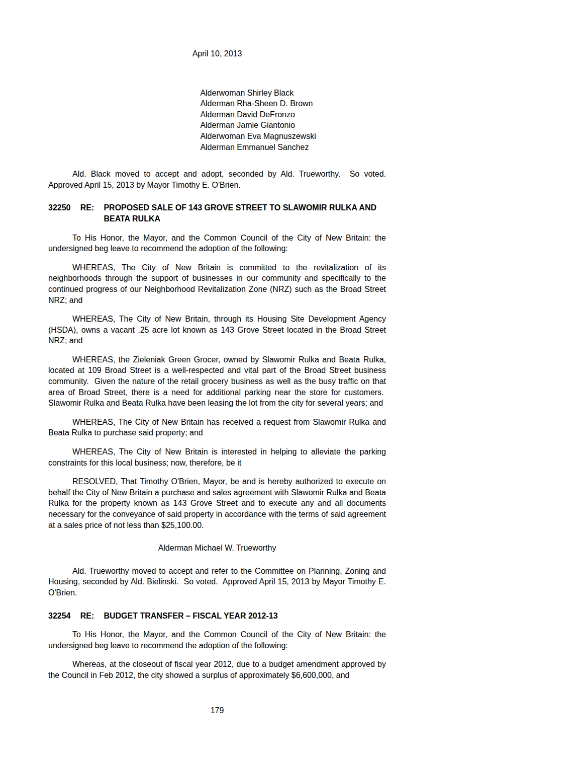April 10, 2013
Alderwoman Shirley Black
Alderman Rha-Sheen D. Brown
Alderman David DeFronzo
Alderman Jamie Giantonio
Alderwoman Eva Magnuszewski
Alderman Emmanuel Sanchez
Ald. Black moved to accept and adopt, seconded by Ald. Trueworthy. So voted. Approved April 15, 2013 by Mayor Timothy E. O'Brien.
32250 RE: PROPOSED SALE OF 143 GROVE STREET TO SLAWOMIR RULKA AND BEATA RULKA
To His Honor, the Mayor, and the Common Council of the City of New Britain: the undersigned beg leave to recommend the adoption of the following:
WHEREAS, The City of New Britain is committed to the revitalization of its neighborhoods through the support of businesses in our community and specifically to the continued progress of our Neighborhood Revitalization Zone (NRZ) such as the Broad Street NRZ; and
WHEREAS, The City of New Britain, through its Housing Site Development Agency (HSDA), owns a vacant .25 acre lot known as 143 Grove Street located in the Broad Street NRZ; and
WHEREAS, the Zieleniak Green Grocer, owned by Slawomir Rulka and Beata Rulka, located at 109 Broad Street is a well-respected and vital part of the Broad Street business community. Given the nature of the retail grocery business as well as the busy traffic on that area of Broad Street, there is a need for additional parking near the store for customers. Slawomir Rulka and Beata Rulka have been leasing the lot from the city for several years; and
WHEREAS, The City of New Britain has received a request from Slawomir Rulka and Beata Rulka to purchase said property; and
WHEREAS, The City of New Britain is interested in helping to alleviate the parking constraints for this local business; now, therefore, be it
RESOLVED, That Timothy O'Brien, Mayor, be and is hereby authorized to execute on behalf the City of New Britain a purchase and sales agreement with Slawomir Rulka and Beata Rulka for the property known as 143 Grove Street and to execute any and all documents necessary for the conveyance of said property in accordance with the terms of said agreement at a sales price of not less than $25,100.00.
Alderman Michael W. Trueworthy
Ald. Trueworthy moved to accept and refer to the Committee on Planning, Zoning and Housing, seconded by Ald. Bielinski. So voted. Approved April 15, 2013 by Mayor Timothy E. O'Brien.
32254 RE: BUDGET TRANSFER – FISCAL YEAR 2012-13
To His Honor, the Mayor, and the Common Council of the City of New Britain: the undersigned beg leave to recommend the adoption of the following:
Whereas, at the closeout of fiscal year 2012, due to a budget amendment approved by the Council in Feb 2012, the city showed a surplus of approximately $6,600,000, and
179